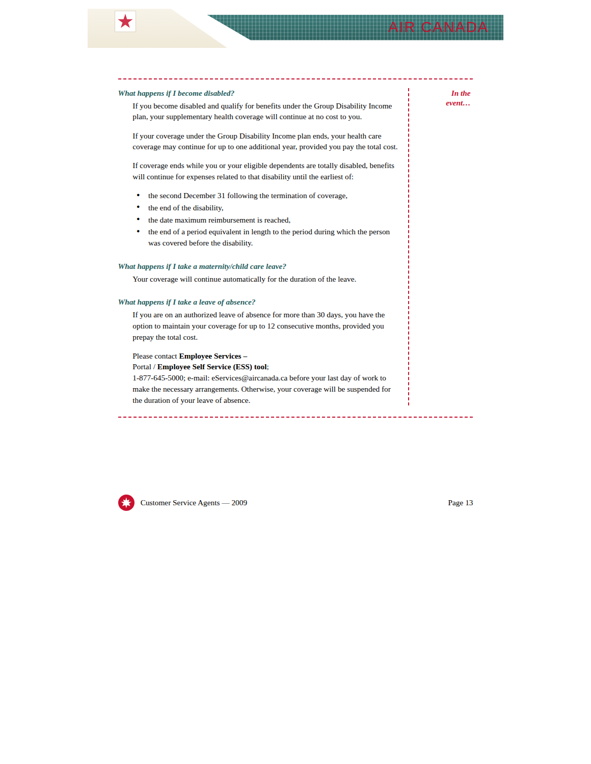AIR CANADA
What happens if I become disabled?
If you become disabled and qualify for benefits under the Group Disability Income plan, your supplementary health coverage will continue at no cost to you.
If your coverage under the Group Disability Income plan ends, your health care coverage may continue for up to one additional year, provided you pay the total cost.
If coverage ends while you or your eligible dependents are totally disabled, benefits will continue for expenses related to that disability until the earliest of:
the second December 31 following the termination of coverage,
the end of the disability,
the date maximum reimbursement is reached,
the end of a period equivalent in length to the period during which the person was covered before the disability.
What happens if I take a maternity/child care leave?
Your coverage will continue automatically for the duration of the leave.
What happens if I take a leave of absence?
If you are on an authorized leave of absence for more than 30 days, you have the option to maintain your coverage for up to 12 consecutive months, provided you prepay the total cost.
Please contact Employee Services –
Portal / Employee Self Service (ESS) tool;
1-877-645-5000; e-mail: eServices@aircanada.ca before your last day of work to make the necessary arrangements. Otherwise, your coverage will be suspended for the duration of your leave of absence.
In the
event…
Customer Service Agents — 2009
Page 13